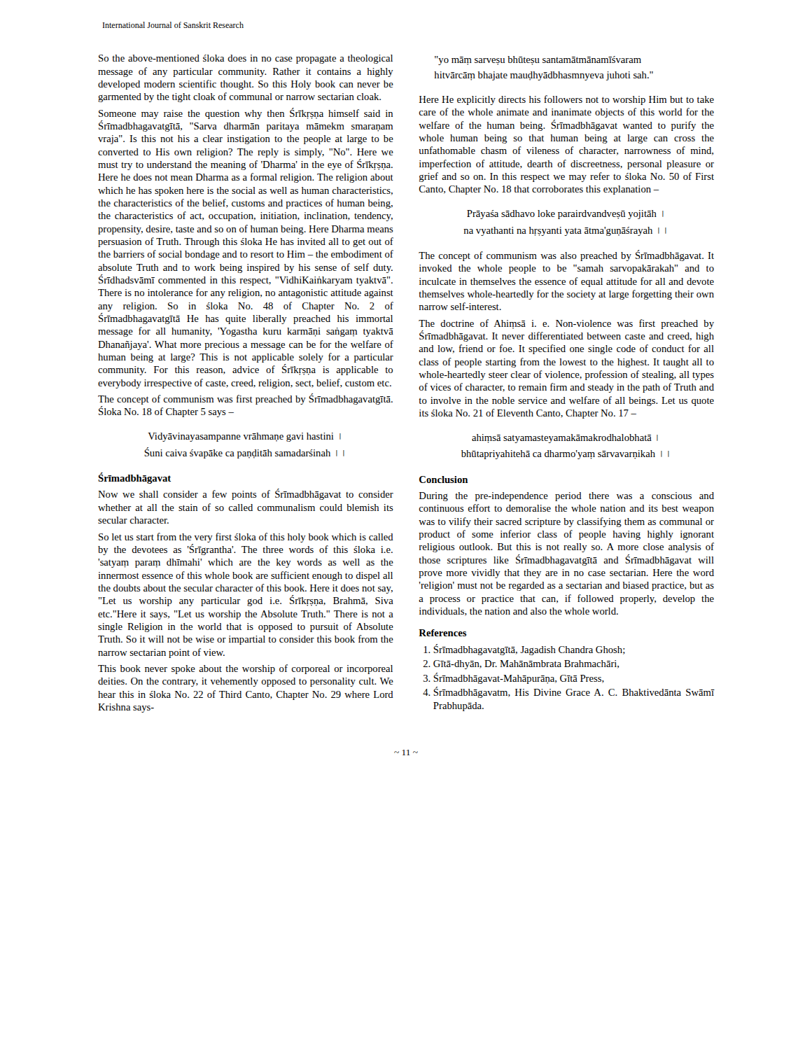International Journal of Sanskrit Research
So the above-mentioned śloka does in no case propagate a theological message of any particular community. Rather it contains a highly developed modern scientific thought. So this Holy book can never be garmented by the tight cloak of communal or narrow sectarian cloak.
Someone may raise the question why then Śrīkṛṣṇa himself said in Śrīmadbhagavatgītā, "Sarva dharmān paritaya māmekm smaraṇam vraja". Is this not his a clear instigation to the people at large to be converted to His own religion? The reply is simply, "No". Here we must try to understand the meaning of 'Dharma' in the eye of Śrīkṛṣṇa. Here he does not mean Dharma as a formal religion. The religion about which he has spoken here is the social as well as human characteristics, the characteristics of the belief, customs and practices of human being, the characteristics of act, occupation, initiation, inclination, tendency, propensity, desire, taste and so on of human being. Here Dharma means persuasion of Truth. Through this śloka He has invited all to get out of the barriers of social bondage and to resort to Him – the embodiment of absolute Truth and to work being inspired by his sense of self duty. Śrīdhadsvāmī commented in this respect, "VidhiKaiṅkaryam tyaktvā". There is no intolerance for any religion, no antagonistic attitude against any religion. So in śloka No. 48 of Chapter No. 2 of Śrīmadbhagavatgītā He has quite liberally preached his immortal message for all humanity, 'Yogastha kuru karmāṇi saṅgaṃ tyaktvā Dhanañjaya'. What more precious a message can be for the welfare of human being at large? This is not applicable solely for a particular community. For this reason, advice of Śrīkṛṣṇa is applicable to everybody irrespective of caste, creed, religion, sect, belief, custom etc.
The concept of communism was first preached by Śrīmadbhagavatgītā. Śloka No. 18 of Chapter 5 says –
Vidyāvinayasampanne vrāhmaṇe gavi hastini ।
Śuni caiva śvapāke ca paṇḍitāh samadarśinah ।।
Śrīmadbhāgavat
Now we shall consider a few points of Śrīmadbhāgavat to consider whether at all the stain of so called communalism could blemish its secular character.
So let us start from the very first śloka of this holy book which is called by the devotees as 'Śrīgrantha'. The three words of this śloka i.e. 'satyaṃ paraṃ dhīmahi' which are the key words as well as the innermost essence of this whole book are sufficient enough to dispel all the doubts about the secular character of this book. Here it does not say, "Let us worship any particular god i.e. Śrīkṛṣṇa, Brahmā, Siva etc."Here it says, "Let us worship the Absolute Truth." There is not a single Religion in the world that is opposed to pursuit of Absolute Truth. So it will not be wise or impartial to consider this book from the narrow sectarian point of view.
This book never spoke about the worship of corporeal or incorporeal deities. On the contrary, it vehemently opposed to personality cult. We hear this in śloka No. 22 of Third Canto, Chapter No. 29 where Lord Krishna says-
"yo māṃ sarveṣu bhūteṣu santamātmānamīśvaram
hitvārcāṃ bhajate mauḍhyādbhasmnyeva juhoti sah."
Here He explicitly directs his followers not to worship Him but to take care of the whole animate and inanimate objects of this world for the welfare of the human being. Śrīmadbhāgavat wanted to purify the whole human being so that human being at large can cross the unfathomable chasm of vileness of character, narrowness of mind, imperfection of attitude, dearth of discreetness, personal pleasure or grief and so on. In this respect we may refer to śloka No. 50 of First Canto, Chapter No. 18 that corroborates this explanation –
Prāyaśa sādhavo loke parairdvandveṣū yojitāh ।
na vyathanti na hṛṣyanti yata ātma'guṇāśrayah ।।
The concept of communism was also preached by Śrīmadbhāgavat. It invoked the whole people to be "samah sarvopakārakah" and to inculcate in themselves the essence of equal attitude for all and devote themselves whole-heartedly for the society at large forgetting their own narrow self-interest.
The doctrine of Ahiṃsā i. e. Non-violence was first preached by Śrīmadbhāgavat. It never differentiated between caste and creed, high and low, friend or foe. It specified one single code of conduct for all class of people starting from the lowest to the highest. It taught all to whole-heartedly steer clear of violence, profession of stealing, all types of vices of character, to remain firm and steady in the path of Truth and to involve in the noble service and welfare of all beings. Let us quote its śloka No. 21 of Eleventh Canto, Chapter No. 17 –
ahiṃsā satyamasteyamakāmakrodhalobhatā ।
bhūtapriyahitehā ca dharmo'yaṃ sārvavarṇikah ।।
Conclusion
During the pre-independence period there was a conscious and continuous effort to demoralise the whole nation and its best weapon was to vilify their sacred scripture by classifying them as communal or product of some inferior class of people having highly ignorant religious outlook. But this is not really so. A more close analysis of those scriptures like Śrīmadbhagavatgītā and Śrīmadbhāgavat will prove more vividly that they are in no case sectarian. Here the word 'religion' must not be regarded as a sectarian and biased practice, but as a process or practice that can, if followed properly, develop the individuals, the nation and also the whole world.
References
Śrīmadbhagavatgītā, Jagadish Chandra Ghosh;
Gītā-dhyān, Dr. Mahānāmbrata Brahmachāri,
Śrīmadbhāgavat-Mahāpurāṇa, Gītā Press,
Śrīmadbhāgavatm, His Divine Grace A. C. Bhaktivedānta Swāmī Prabhupāda.
~ 11 ~